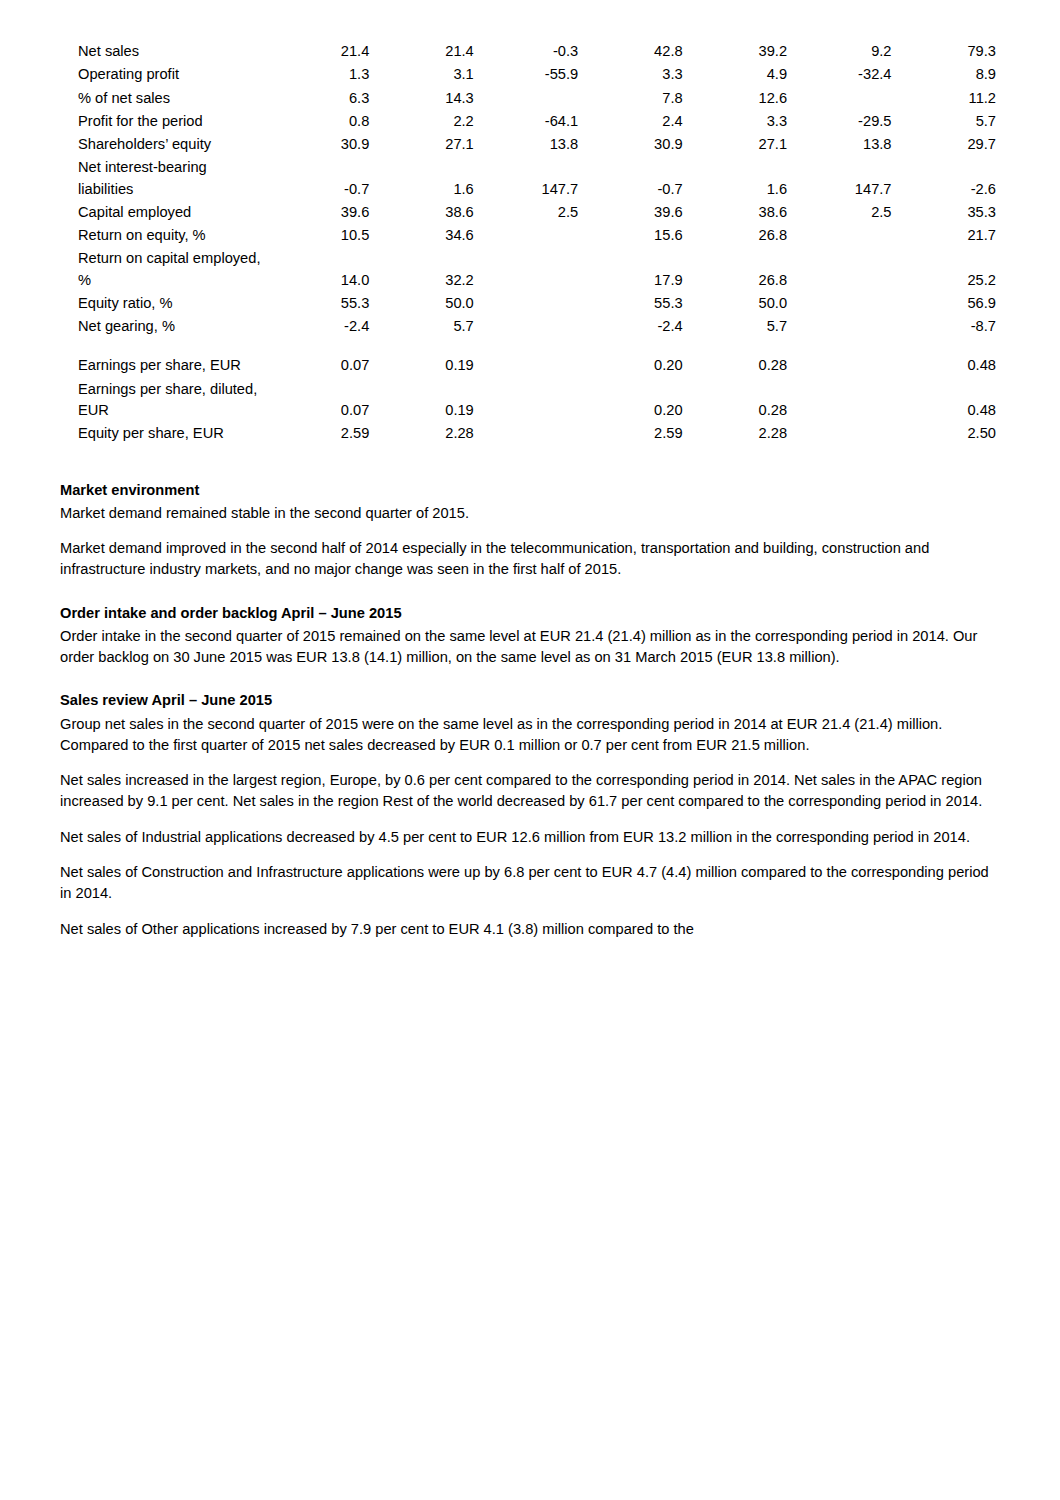| Net sales | 21.4 | 21.4 | -0.3 | 42.8 | 39.2 | 9.2 | 79.3 |
| Operating profit | 1.3 | 3.1 | -55.9 | 3.3 | 4.9 | -32.4 | 8.9 |
| % of net sales | 6.3 | 14.3 | | 7.8 | 12.6 | | 11.2 |
| Profit for the period | 0.8 | 2.2 | -64.1 | 2.4 | 3.3 | -29.5 | 5.7 |
| Shareholders’ equity | 30.9 | 27.1 | 13.8 | 30.9 | 27.1 | 13.8 | 29.7 |
| Net interest-bearing liabilities | -0.7 | 1.6 | 147.7 | -0.7 | 1.6 | 147.7 | -2.6 |
| Capital employed | 39.6 | 38.6 | 2.5 | 39.6 | 38.6 | 2.5 | 35.3 |
| Return on equity, % | 10.5 | 34.6 | | 15.6 | 26.8 | | 21.7 |
| Return on capital employed, % | 14.0 | 32.2 | | 17.9 | 26.8 | | 25.2 |
| Equity ratio, % | 55.3 | 50.0 | | 55.3 | 50.0 | | 56.9 |
| Net gearing, % | -2.4 | 5.7 | | -2.4 | 5.7 | | -8.7 |
| Earnings per share, EUR | 0.07 | 0.19 | | 0.20 | 0.28 | | 0.48 |
| Earnings per share, diluted, EUR | 0.07 | 0.19 | | 0.20 | 0.28 | | 0.48 |
| Equity per share, EUR | 2.59 | 2.28 | | 2.59 | 2.28 | | 2.50 |
Market environment
Market demand remained stable in the second quarter of 2015.
Market demand improved in the second half of 2014 especially in the telecommunication, transportation and building, construction and infrastructure industry markets, and no major change was seen in the first half of 2015.
Order intake and order backlog April – June 2015
Order intake in the second quarter of 2015 remained on the same level at EUR 21.4 (21.4) million as in the corresponding period in 2014. Our order backlog on 30 June 2015 was EUR 13.8 (14.1) million, on the same level as on 31 March 2015 (EUR 13.8 million).
Sales review April – June 2015
Group net sales in the second quarter of 2015 were on the same level as in the corresponding period in 2014 at EUR 21.4 (21.4) million. Compared to the first quarter of 2015 net sales decreased by EUR 0.1 million or 0.7 per cent from EUR 21.5 million.
Net sales increased in the largest region, Europe, by 0.6 per cent compared to the corresponding period in 2014. Net sales in the APAC region increased by 9.1 per cent. Net sales in the region Rest of the world decreased by 61.7 per cent compared to the corresponding period in 2014.
Net sales of Industrial applications decreased by 4.5 per cent to EUR 12.6 million from EUR 13.2 million in the corresponding period in 2014.
Net sales of Construction and Infrastructure applications were up by 6.8 per cent to EUR 4.7 (4.4) million compared to the corresponding period in 2014.
Net sales of Other applications increased by 7.9 per cent to EUR 4.1 (3.8) million compared to the